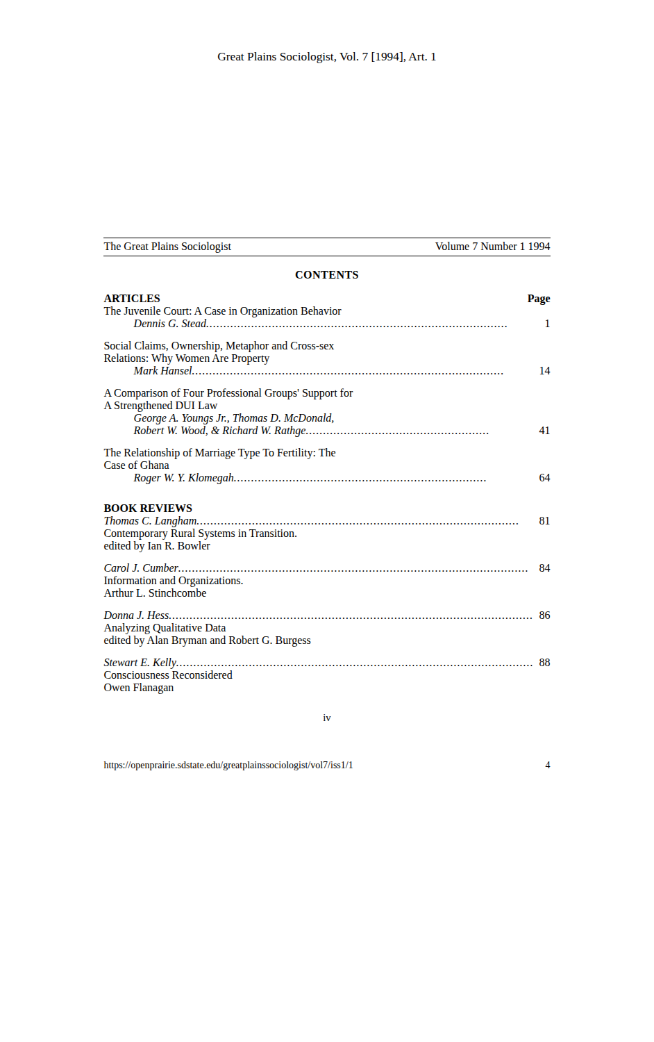Great Plains Sociologist, Vol. 7 [1994], Art. 1
The Great Plains Sociologist Volume 7 Number 1 1994
CONTENTS
ARTICLES Page
The Juvenile Court: A Case in Organization Behavior
1 Dennis G. Stead.......................................................................................
Social Claims, Ownership, Metaphor and Cross-sex
Relations: Why Women Are Property
14 Mark Hansel..........................................................................................
A Comparison of Four Professional Groups' Support for
A Strengthened DUI Law
George A. Youngs Jr., Thomas D. McDonald,
41 Robert W. Wood, & Richard W. Rathge.....................................................
The Relationship of Marriage Type To Fertility: The
Case of Ghana
64 Roger W. Y. Klomegah.........................................................................
BOOK REVIEWS
81 Thomas C. Langham.............................................................................................
Contemporary Rural Systems in Transition.
edited by Ian R. Bowler
84 Carol J. Cumber.....................................................................................................
Information and Organizations.
Arthur L. Stinchcombe
86 Donna J. Hess.........................................................................................................
Analyzing Qualitative Data
edited by Alan Bryman and Robert G. Burgess
88 Stewart E. Kelly.......................................................................................................
Consciousness Reconsidered
Owen Flanagan
iv
https://openprairie.sdstate.edu/greatplainssociologist/vol7/iss1/1 4